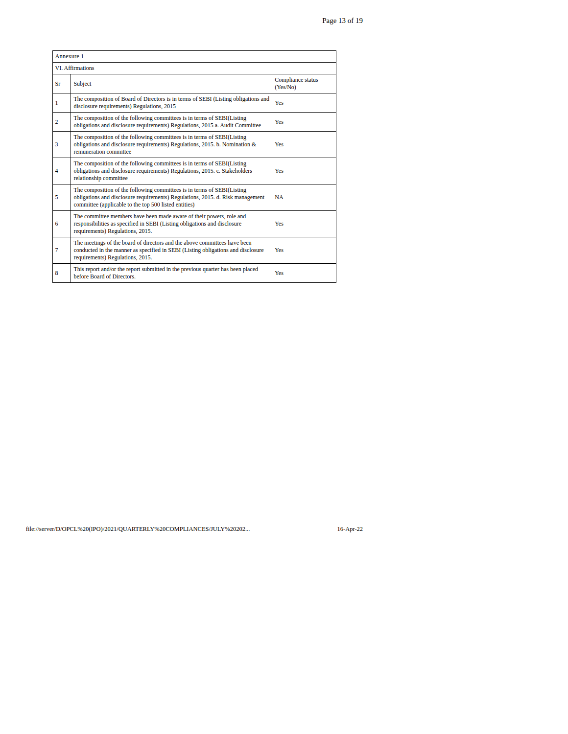Page 13 of 19
| Annexure 1 |
| VI. Affirmations |
| Sr | Subject | Compliance status (Yes/No) |
| 1 | The composition of Board of Directors is in terms of SEBI (Listing obligations and disclosure requirements) Regulations, 2015 | Yes |
| 2 | The composition of the following committees is in terms of SEBI(Listing obligations and disclosure requirements) Regulations, 2015 a. Audit Committee | Yes |
| 3 | The composition of the following committees is in terms of SEBI(Listing obligations and disclosure requirements) Regulations, 2015. b. Nomination & remuneration committee | Yes |
| 4 | The composition of the following committees is in terms of SEBI(Listing obligations and disclosure requirements) Regulations, 2015. c. Stakeholders relationship committee | Yes |
| 5 | The composition of the following committees is in terms of SEBI(Listing obligations and disclosure requirements) Regulations, 2015. d. Risk management committee (applicable to the top 500 listed entities) | NA |
| 6 | The committee members have been made aware of their powers, role and responsibilities as specified in SEBI (Listing obligations and disclosure requirements) Regulations, 2015. | Yes |
| 7 | The meetings of the board of directors and the above committees have been conducted in the manner as specified in SEBI (Listing obligations and disclosure requirements) Regulations, 2015. | Yes |
| 8 | This report and/or the report submitted in the previous quarter has been placed before Board of Directors. | Yes |
file://server/D/OPCL%20(IPO)/2021/QUARTERLY%20COMPLIANCES/JULY%20202... 16-Apr-22